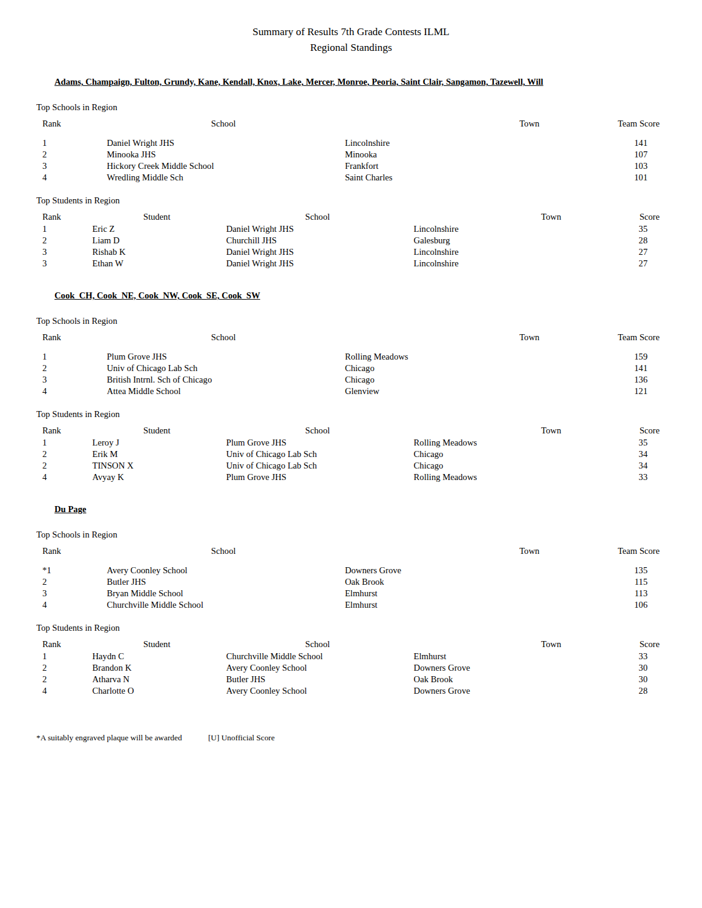Summary of Results 7th Grade Contests ILML
Regional Standings
Adams, Champaign, Fulton, Grundy, Kane, Kendall, Knox, Lake, Mercer, Monroe, Peoria, Saint Clair, Sangamon, Tazewell, Will
Top Schools in Region
| Rank | School | Town | Team Score |
| --- | --- | --- | --- |
| 1 | Daniel Wright JHS | Lincolnshire | 141 |
| 2 | Minooka JHS | Minooka | 107 |
| 3 | Hickory Creek Middle School | Frankfort | 103 |
| 4 | Wredling Middle Sch | Saint Charles | 101 |
Top Students in Region
| Rank | Student | School | Town | Score |
| --- | --- | --- | --- | --- |
| 1 | Eric Z | Daniel Wright JHS | Lincolnshire | 35 |
| 2 | Liam D | Churchill JHS | Galesburg | 28 |
| 3 | Rishab K | Daniel Wright JHS | Lincolnshire | 27 |
| 3 | Ethan W | Daniel Wright JHS | Lincolnshire | 27 |
Cook_CH, Cook_NE, Cook_NW, Cook_SE, Cook_SW
Top Schools in Region
| Rank | School | Town | Team Score |
| --- | --- | --- | --- |
| 1 | Plum Grove JHS | Rolling Meadows | 159 |
| 2 | Univ of Chicago Lab Sch | Chicago | 141 |
| 3 | British Intrnl. Sch of Chicago | Chicago | 136 |
| 4 | Attea Middle School | Glenview | 121 |
Top Students in Region
| Rank | Student | School | Town | Score |
| --- | --- | --- | --- | --- |
| 1 | Leroy J | Plum Grove JHS | Rolling Meadows | 35 |
| 2 | Erik M | Univ of Chicago Lab Sch | Chicago | 34 |
| 2 | TINSON X | Univ of Chicago Lab Sch | Chicago | 34 |
| 4 | Avyay K | Plum Grove JHS | Rolling Meadows | 33 |
Du Page
Top Schools in Region
| Rank | School | Town | Team Score |
| --- | --- | --- | --- |
| *1 | Avery Coonley School | Downers Grove | 135 |
| 2 | Butler JHS | Oak Brook | 115 |
| 3 | Bryan Middle School | Elmhurst | 113 |
| 4 | Churchville Middle School | Elmhurst | 106 |
Top Students in Region
| Rank | Student | School | Town | Score |
| --- | --- | --- | --- | --- |
| 1 | Haydn C | Churchville Middle School | Elmhurst | 33 |
| 2 | Brandon K | Avery Coonley School | Downers Grove | 30 |
| 2 | Atharva N | Butler JHS | Oak Brook | 30 |
| 4 | Charlotte O | Avery Coonley School | Downers Grove | 28 |
*A suitably engraved plaque will be awarded [U] Unofficial Score